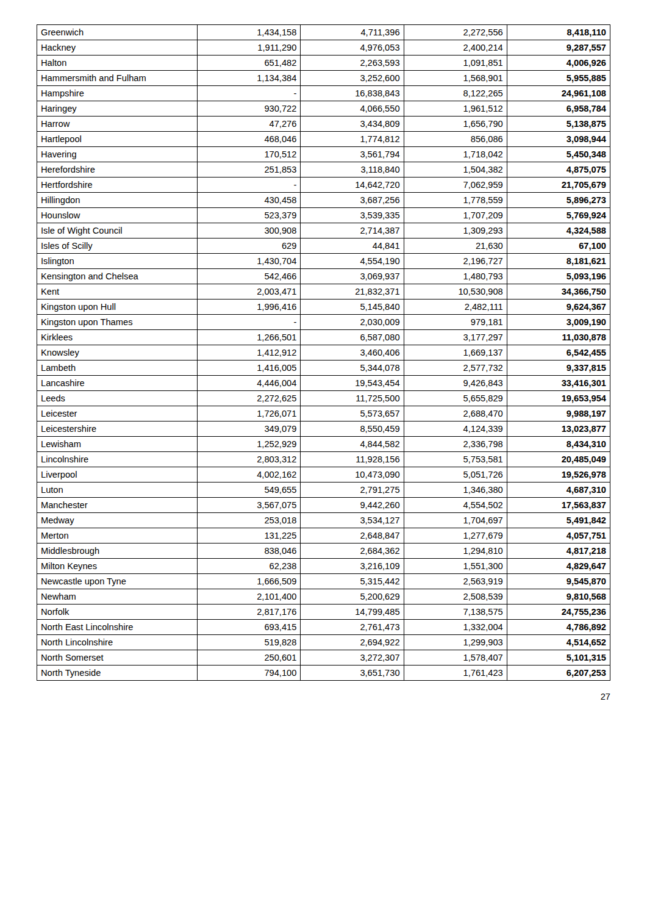| Greenwich | 1,434,158 | 4,711,396 | 2,272,556 | 8,418,110 |
| Hackney | 1,911,290 | 4,976,053 | 2,400,214 | 9,287,557 |
| Halton | 651,482 | 2,263,593 | 1,091,851 | 4,006,926 |
| Hammersmith and Fulham | 1,134,384 | 3,252,600 | 1,568,901 | 5,955,885 |
| Hampshire | - | 16,838,843 | 8,122,265 | 24,961,108 |
| Haringey | 930,722 | 4,066,550 | 1,961,512 | 6,958,784 |
| Harrow | 47,276 | 3,434,809 | 1,656,790 | 5,138,875 |
| Hartlepool | 468,046 | 1,774,812 | 856,086 | 3,098,944 |
| Havering | 170,512 | 3,561,794 | 1,718,042 | 5,450,348 |
| Herefordshire | 251,853 | 3,118,840 | 1,504,382 | 4,875,075 |
| Hertfordshire | - | 14,642,720 | 7,062,959 | 21,705,679 |
| Hillingdon | 430,458 | 3,687,256 | 1,778,559 | 5,896,273 |
| Hounslow | 523,379 | 3,539,335 | 1,707,209 | 5,769,924 |
| Isle of Wight Council | 300,908 | 2,714,387 | 1,309,293 | 4,324,588 |
| Isles of Scilly | 629 | 44,841 | 21,630 | 67,100 |
| Islington | 1,430,704 | 4,554,190 | 2,196,727 | 8,181,621 |
| Kensington and Chelsea | 542,466 | 3,069,937 | 1,480,793 | 5,093,196 |
| Kent | 2,003,471 | 21,832,371 | 10,530,908 | 34,366,750 |
| Kingston upon Hull | 1,996,416 | 5,145,840 | 2,482,111 | 9,624,367 |
| Kingston upon Thames | - | 2,030,009 | 979,181 | 3,009,190 |
| Kirklees | 1,266,501 | 6,587,080 | 3,177,297 | 11,030,878 |
| Knowsley | 1,412,912 | 3,460,406 | 1,669,137 | 6,542,455 |
| Lambeth | 1,416,005 | 5,344,078 | 2,577,732 | 9,337,815 |
| Lancashire | 4,446,004 | 19,543,454 | 9,426,843 | 33,416,301 |
| Leeds | 2,272,625 | 11,725,500 | 5,655,829 | 19,653,954 |
| Leicester | 1,726,071 | 5,573,657 | 2,688,470 | 9,988,197 |
| Leicestershire | 349,079 | 8,550,459 | 4,124,339 | 13,023,877 |
| Lewisham | 1,252,929 | 4,844,582 | 2,336,798 | 8,434,310 |
| Lincolnshire | 2,803,312 | 11,928,156 | 5,753,581 | 20,485,049 |
| Liverpool | 4,002,162 | 10,473,090 | 5,051,726 | 19,526,978 |
| Luton | 549,655 | 2,791,275 | 1,346,380 | 4,687,310 |
| Manchester | 3,567,075 | 9,442,260 | 4,554,502 | 17,563,837 |
| Medway | 253,018 | 3,534,127 | 1,704,697 | 5,491,842 |
| Merton | 131,225 | 2,648,847 | 1,277,679 | 4,057,751 |
| Middlesbrough | 838,046 | 2,684,362 | 1,294,810 | 4,817,218 |
| Milton Keynes | 62,238 | 3,216,109 | 1,551,300 | 4,829,647 |
| Newcastle upon Tyne | 1,666,509 | 5,315,442 | 2,563,919 | 9,545,870 |
| Newham | 2,101,400 | 5,200,629 | 2,508,539 | 9,810,568 |
| Norfolk | 2,817,176 | 14,799,485 | 7,138,575 | 24,755,236 |
| North East Lincolnshire | 693,415 | 2,761,473 | 1,332,004 | 4,786,892 |
| North Lincolnshire | 519,828 | 2,694,922 | 1,299,903 | 4,514,652 |
| North Somerset | 250,601 | 3,272,307 | 1,578,407 | 5,101,315 |
| North Tyneside | 794,100 | 3,651,730 | 1,761,423 | 6,207,253 |
27